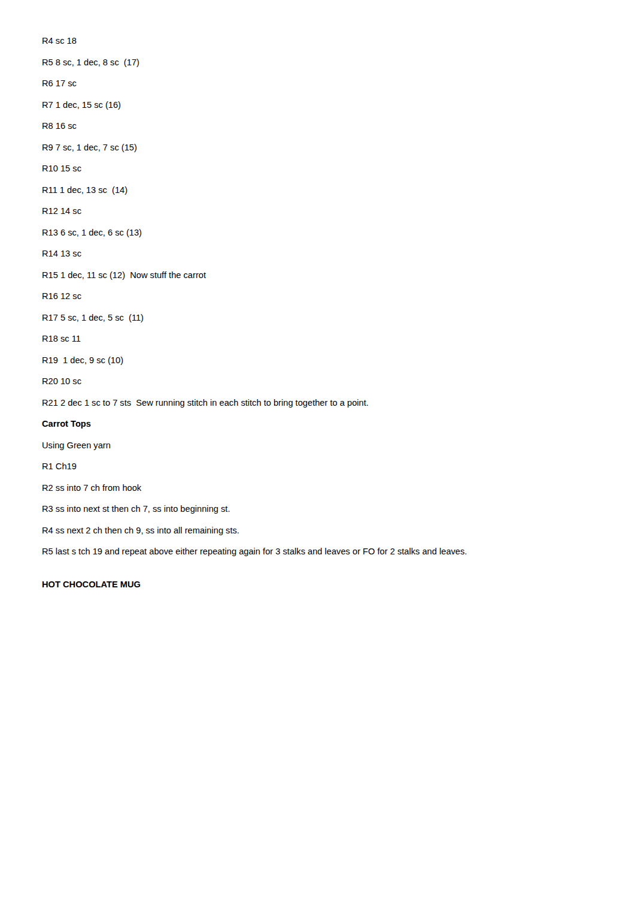R4 sc 18
R5 8 sc, 1 dec, 8 sc (17)
R6 17 sc
R7 1 dec, 15 sc (16)
R8 16 sc
R9 7 sc, 1 dec, 7 sc (15)
R10 15 sc
R11 1 dec, 13 sc (14)
R12 14 sc
R13 6 sc, 1 dec, 6 sc (13)
R14 13 sc
R15 1 dec, 11 sc (12) Now stuff the carrot
R16 12 sc
R17 5 sc, 1 dec, 5 sc (11)
R18 sc 11
R19 1 dec, 9 sc (10)
R20 10 sc
R21 2 dec 1 sc to 7 sts Sew running stitch in each stitch to bring together to a point.
Carrot Tops
Using Green yarn
R1 Ch19
R2 ss into 7 ch from hook
R3 ss into next st then ch 7, ss into beginning st.
R4 ss next 2 ch then ch 9, ss into all remaining sts.
R5 last s tch 19 and repeat above either repeating again for 3 stalks and leaves or FO for 2 stalks and leaves.
HOT CHOCOLATE MUG